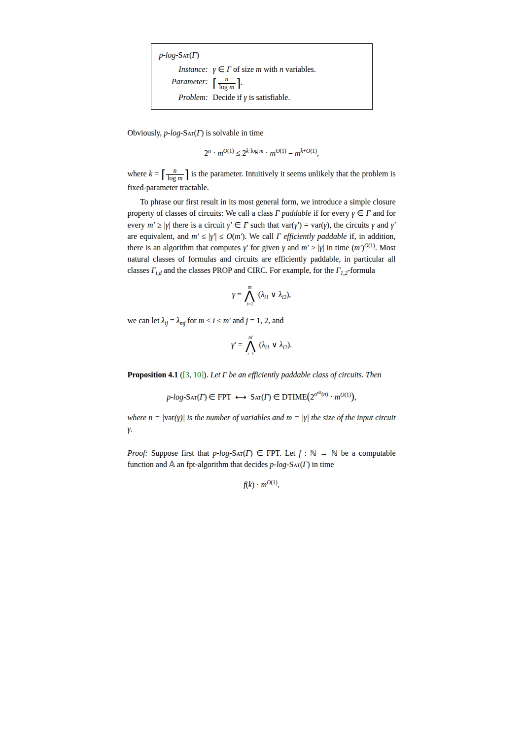p-log-Sat(Γ)
| Instance: | γ ∈ Γ of size m with n variables. |
| Parameter: | ⌈ n log m ⌉ . |
| Problem: | Decide if γ is satisfiable. |
Obviously, p-log-Sat(Γ) is solvable in time
2n · mO(1) ≤ 2k·log m · mO(1) = mk+O(1),
where k = ⌈nlog m⌉ is the parameter. Intuitively it seems unlikely that the problem is fixed-parameter tractable.
To phrase our first result in its most general form, we introduce a simple closure property of classes of circuits: We call a class Γ paddable if for every γ ∈ Γ and for every m′ ≥ |γ| there is a circuit γ′ ∈ Γ such that var(γ′) = var(γ), the circuits γ and γ′ are equivalent, and m′ ≤ |γ′| ≤ O(m′). We call Γ efficiently paddable if, in addition, there is an algorithm that computes γ′ for given γ and m′ ≥ |γ| in time (m′)O(1). Most natural classes of formulas and circuits are efficiently paddable, in particular all classes Γt,d and the classes PROP and CIRC. For example, for the Γ1,2-formula
γ = m ⋀ i=1 (λi1 ∨ λi2),
we can let λij = λmj for m < i ≤ m′ and j = 1, 2, and
γ′ = m′ ⋀ i=1 (λi1 ∨ λi2).
Proposition 4.1 ([3, 10]). Let Γ be an efficiently paddable class of circuits. Then
p-log-Sat(Γ) ∈ FPT ⟷ Sat(Γ) ∈ DTIME(2oeff(n) · mO(1)),
where n = |var(γ)| is the number of variables and m = |γ| the size of the input circuit γ.
Proof: Suppose first that p-log-Sat(Γ) ∈ FPT. Let f : ℕ → ℕ be a computable function and 𝔸 an fpt-algorithm that decides p-log-Sat(Γ) in time
f(k) · mO(1),